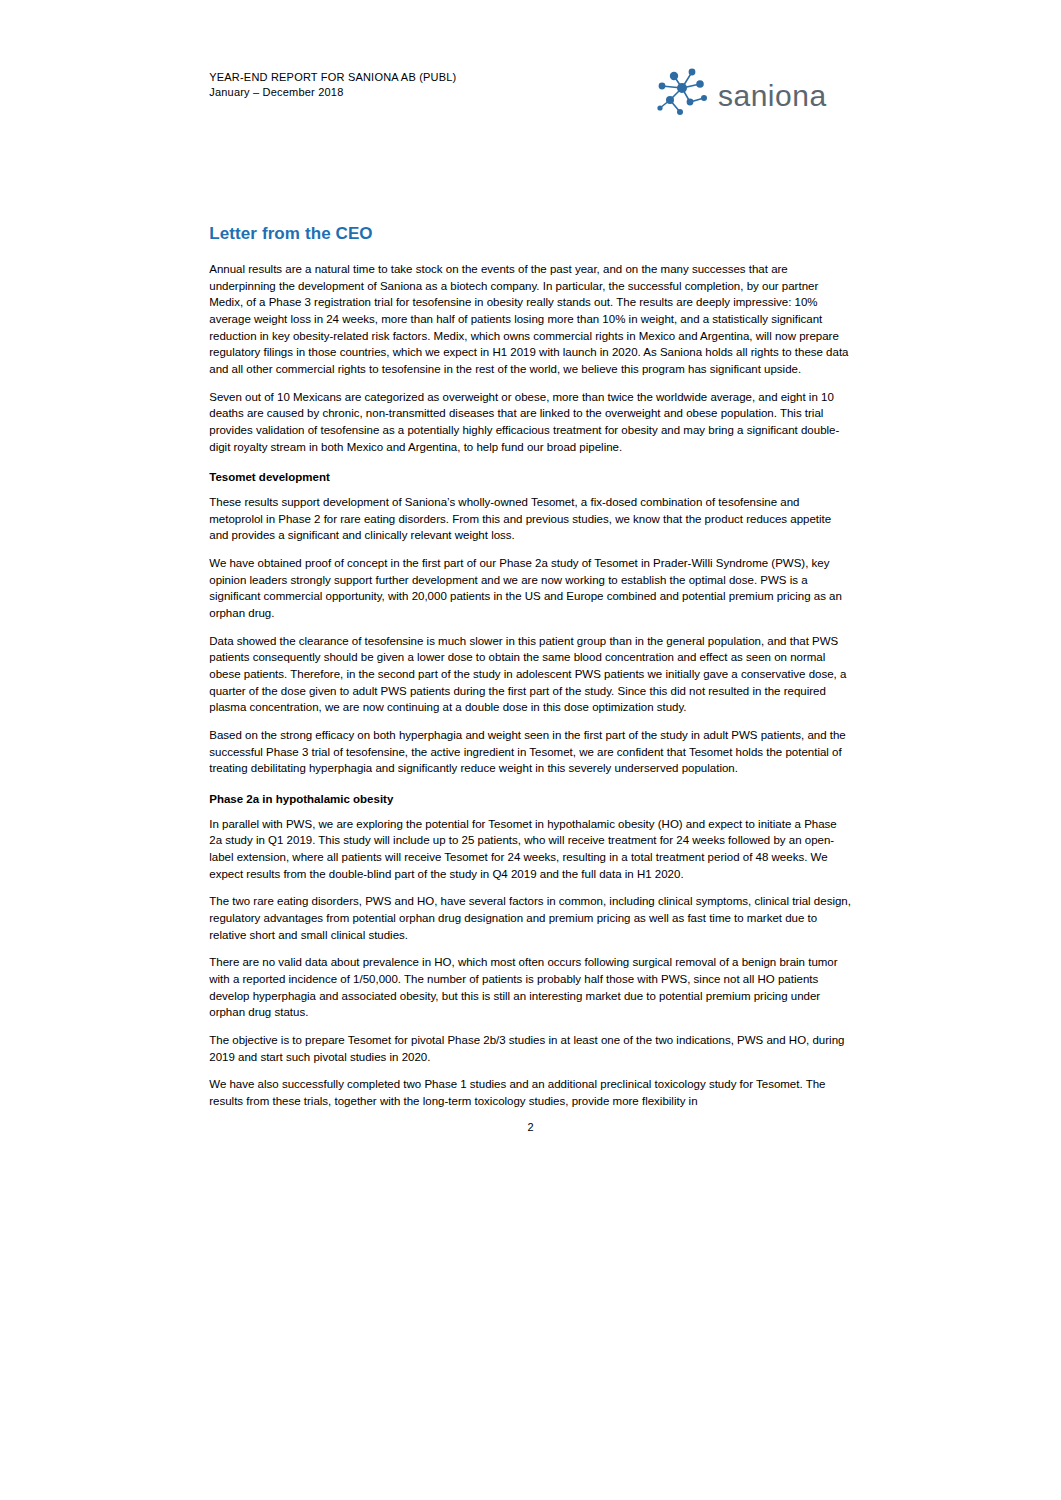YEAR-END REPORT FOR SANIONA AB (PUBL)
January – December 2018
saniona
Letter from the CEO
Annual results are a natural time to take stock on the events of the past year, and on the many successes that are underpinning the development of Saniona as a biotech company. In particular, the successful completion, by our partner Medix, of a Phase 3 registration trial for tesofensine in obesity really stands out. The results are deeply impressive: 10% average weight loss in 24 weeks, more than half of patients losing more than 10% in weight, and a statistically significant reduction in key obesity-related risk factors. Medix, which owns commercial rights in Mexico and Argentina, will now prepare regulatory filings in those countries, which we expect in H1 2019 with launch in 2020. As Saniona holds all rights to these data and all other commercial rights to tesofensine in the rest of the world, we believe this program has significant upside.
Seven out of 10 Mexicans are categorized as overweight or obese, more than twice the worldwide average, and eight in 10 deaths are caused by chronic, non-transmitted diseases that are linked to the overweight and obese population. This trial provides validation of tesofensine as a potentially highly efficacious treatment for obesity and may bring a significant double-digit royalty stream in both Mexico and Argentina, to help fund our broad pipeline.
Tesomet development
These results support development of Saniona’s wholly-owned Tesomet, a fix-dosed combination of tesofensine and metoprolol in Phase 2 for rare eating disorders. From this and previous studies, we know that the product reduces appetite and provides a significant and clinically relevant weight loss.
We have obtained proof of concept in the first part of our Phase 2a study of Tesomet in Prader-Willi Syndrome (PWS), key opinion leaders strongly support further development and we are now working to establish the optimal dose. PWS is a significant commercial opportunity, with 20,000 patients in the US and Europe combined and potential premium pricing as an orphan drug.
Data showed the clearance of tesofensine is much slower in this patient group than in the general population, and that PWS patients consequently should be given a lower dose to obtain the same blood concentration and effect as seen on normal obese patients. Therefore, in the second part of the study in adolescent PWS patients we initially gave a conservative dose, a quarter of the dose given to adult PWS patients during the first part of the study. Since this did not resulted in the required plasma concentration, we are now continuing at a double dose in this dose optimization study.
Based on the strong efficacy on both hyperphagia and weight seen in the first part of the study in adult PWS patients, and the successful Phase 3 trial of tesofensine, the active ingredient in Tesomet, we are confident that Tesomet holds the potential of treating debilitating hyperphagia and significantly reduce weight in this severely underserved population.
Phase 2a in hypothalamic obesity
In parallel with PWS, we are exploring the potential for Tesomet in hypothalamic obesity (HO) and expect to initiate a Phase 2a study in Q1 2019. This study will include up to 25 patients, who will receive treatment for 24 weeks followed by an open-label extension, where all patients will receive Tesomet for 24 weeks, resulting in a total treatment period of 48 weeks. We expect results from the double-blind part of the study in Q4 2019 and the full data in H1 2020.
The two rare eating disorders, PWS and HO, have several factors in common, including clinical symptoms, clinical trial design, regulatory advantages from potential orphan drug designation and premium pricing as well as fast time to market due to relative short and small clinical studies.
There are no valid data about prevalence in HO, which most often occurs following surgical removal of a benign brain tumor with a reported incidence of 1/50,000. The number of patients is probably half those with PWS, since not all HO patients develop hyperphagia and associated obesity, but this is still an interesting market due to potential premium pricing under orphan drug status.
The objective is to prepare Tesomet for pivotal Phase 2b/3 studies in at least one of the two indications, PWS and HO, during 2019 and start such pivotal studies in 2020.
We have also successfully completed two Phase 1 studies and an additional preclinical toxicology study for Tesomet. The results from these trials, together with the long-term toxicology studies, provide more flexibility in
2